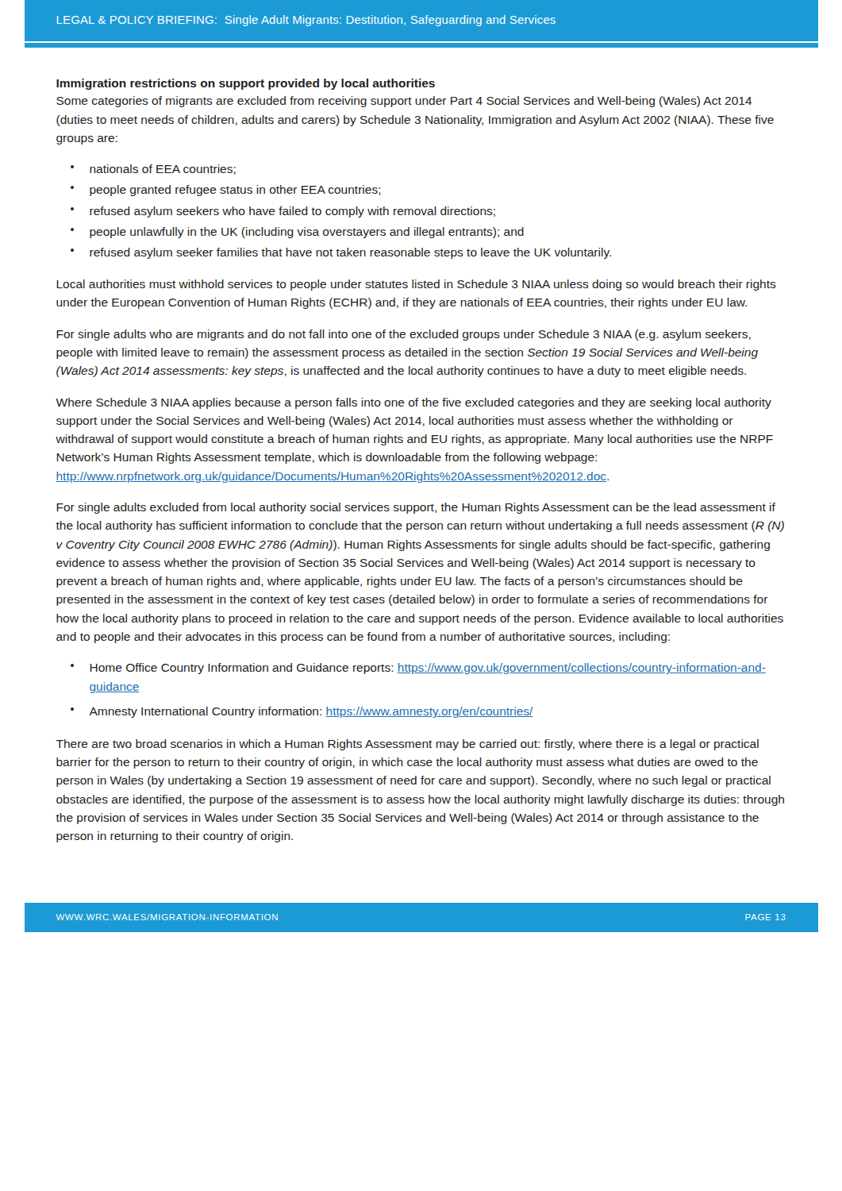LEGAL & POLICY BRIEFING: Single Adult Migrants: Destitution, Safeguarding and Services
Immigration restrictions on support provided by local authorities
Some categories of migrants are excluded from receiving support under Part 4 Social Services and Well-being (Wales) Act 2014 (duties to meet needs of children, adults and carers) by Schedule 3 Nationality, Immigration and Asylum Act 2002 (NIAA). These five groups are:
nationals of EEA countries;
people granted refugee status in other EEA countries;
refused asylum seekers who have failed to comply with removal directions;
people unlawfully in the UK (including visa overstayers and illegal entrants); and
refused asylum seeker families that have not taken reasonable steps to leave the UK voluntarily.
Local authorities must withhold services to people under statutes listed in Schedule 3 NIAA unless doing so would breach their rights under the European Convention of Human Rights (ECHR) and, if they are nationals of EEA countries, their rights under EU law.
For single adults who are migrants and do not fall into one of the excluded groups under Schedule 3 NIAA (e.g. asylum seekers, people with limited leave to remain) the assessment process as detailed in the section Section 19 Social Services and Well-being (Wales) Act 2014 assessments: key steps, is unaffected and the local authority continues to have a duty to meet eligible needs.
Where Schedule 3 NIAA applies because a person falls into one of the five excluded categories and they are seeking local authority support under the Social Services and Well-being (Wales) Act 2014, local authorities must assess whether the withholding or withdrawal of support would constitute a breach of human rights and EU rights, as appropriate. Many local authorities use the NRPF Network’s Human Rights Assessment template, which is downloadable from the following webpage: http://www.nrpfnetwork.org.uk/guidance/Documents/Human%20Rights%20Assessment%202012.doc.
For single adults excluded from local authority social services support, the Human Rights Assessment can be the lead assessment if the local authority has sufficient information to conclude that the person can return without undertaking a full needs assessment (R (N) v Coventry City Council 2008 EWHC 2786 (Admin)). Human Rights Assessments for single adults should be fact-specific, gathering evidence to assess whether the provision of Section 35 Social Services and Well-being (Wales) Act 2014 support is necessary to prevent a breach of human rights and, where applicable, rights under EU law. The facts of a person’s circumstances should be presented in the assessment in the context of key test cases (detailed below) in order to formulate a series of recommendations for how the local authority plans to proceed in relation to the care and support needs of the person. Evidence available to local authorities and to people and their advocates in this process can be found from a number of authoritative sources, including:
Home Office Country Information and Guidance reports: https://www.gov.uk/government/collections/country-information-and-guidance
Amnesty International Country information: https://www.amnesty.org/en/countries/
There are two broad scenarios in which a Human Rights Assessment may be carried out: firstly, where there is a legal or practical barrier for the person to return to their country of origin, in which case the local authority must assess what duties are owed to the person in Wales (by undertaking a Section 19 assessment of need for care and support). Secondly, where no such legal or practical obstacles are identified, the purpose of the assessment is to assess how the local authority might lawfully discharge its duties: through the provision of services in Wales under Section 35 Social Services and Well-being (Wales) Act 2014 or through assistance to the person in returning to their country of origin.
www.wrc.wales/migration-information
Page 13